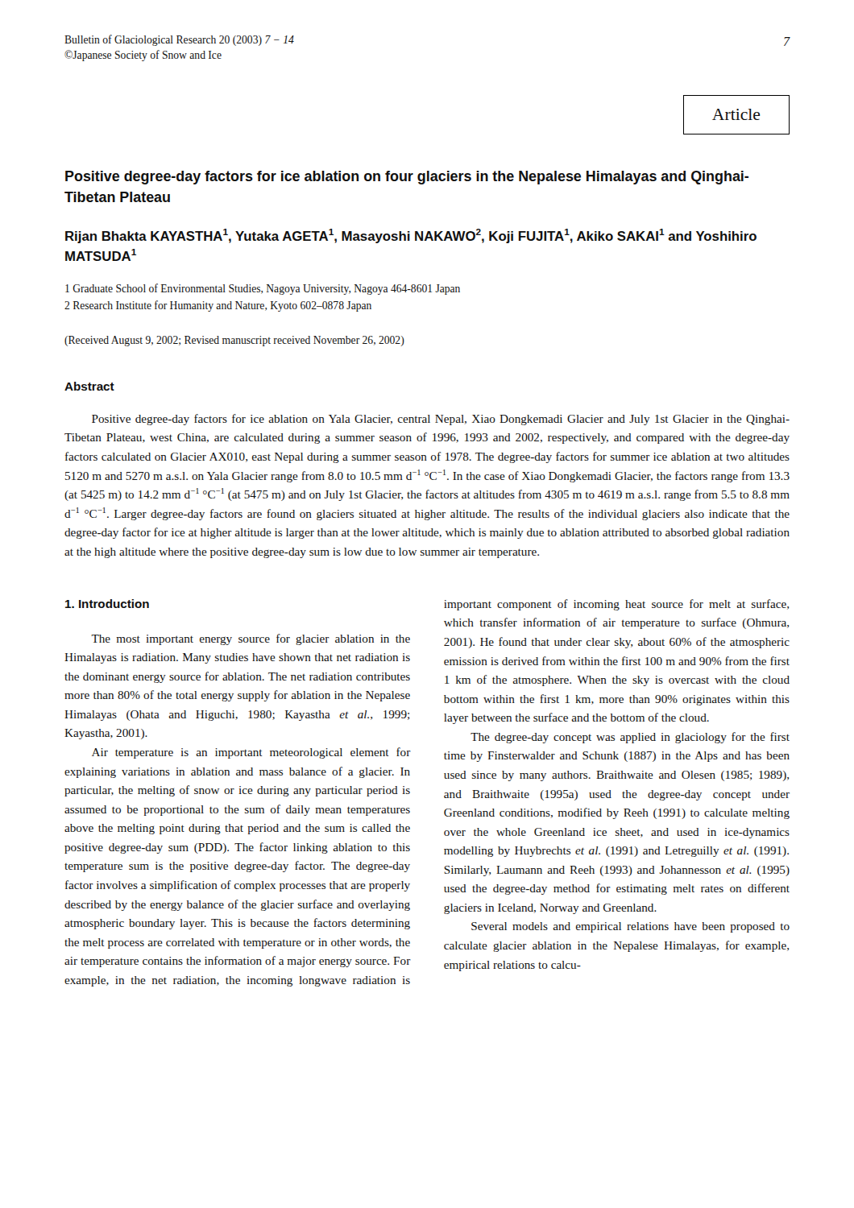Bulletin of Glaciological Research 20 (2003) 7 − 14
©Japanese Society of Snow and Ice
7
Article
Positive degree-day factors for ice ablation on four glaciers in the Nepalese Himalayas and Qinghai-Tibetan Plateau
Rijan Bhakta KAYASTHA1, Yutaka AGETA1, Masayoshi NAKAWO2, Koji FUJITA1, Akiko SAKAI1 and Yoshihiro MATSUDA1
1 Graduate School of Environmental Studies, Nagoya University, Nagoya 464-8601 Japan
2 Research Institute for Humanity and Nature, Kyoto 602–0878 Japan
(Received August 9, 2002; Revised manuscript received November 26, 2002)
Abstract
Positive degree-day factors for ice ablation on Yala Glacier, central Nepal, Xiao Dongkemadi Glacier and July 1st Glacier in the Qinghai-Tibetan Plateau, west China, are calculated during a summer season of 1996, 1993 and 2002, respectively, and compared with the degree-day factors calculated on Glacier AX010, east Nepal during a summer season of 1978. The degree-day factors for summer ice ablation at two altitudes 5120 m and 5270 m a.s.l. on Yala Glacier range from 8.0 to 10.5 mm d−1 °C−1. In the case of Xiao Dongkemadi Glacier, the factors range from 13.3 (at 5425 m) to 14.2 mm d−1 °C−1 (at 5475 m) and on July 1st Glacier, the factors at altitudes from 4305 m to 4619 m a.s.l. range from 5.5 to 8.8 mm d−1 °C−1. Larger degree-day factors are found on glaciers situated at higher altitude. The results of the individual glaciers also indicate that the degree-day factor for ice at higher altitude is larger than at the lower altitude, which is mainly due to ablation attributed to absorbed global radiation at the high altitude where the positive degree-day sum is low due to low summer air temperature.
1. Introduction
The most important energy source for glacier ablation in the Himalayas is radiation. Many studies have shown that net radiation is the dominant energy source for ablation. The net radiation contributes more than 80% of the total energy supply for ablation in the Nepalese Himalayas (Ohata and Higuchi, 1980; Kayastha et al., 1999; Kayastha, 2001).
Air temperature is an important meteorological element for explaining variations in ablation and mass balance of a glacier. In particular, the melting of snow or ice during any particular period is assumed to be proportional to the sum of daily mean temperatures above the melting point during that period and the sum is called the positive degree-day sum (PDD). The factor linking ablation to this temperature sum is the positive degree-day factor. The degree-day factor involves a simplification of complex processes that are properly described by the energy balance of the glacier surface and overlaying atmospheric boundary layer. This is because the factors determining the melt process are correlated with temperature or in other words, the air temperature contains the information of a major energy source. For example, in the net radiation, the incoming longwave radiation is important component of incoming heat source for melt at surface, which transfer information of air temperature to surface (Ohmura, 2001). He found that under clear sky, about 60% of the atmospheric emission is derived from within the first 100 m and 90% from the first 1 km of the atmosphere. When the sky is overcast with the cloud bottom within the first 1 km, more than 90% originates within this layer between the surface and the bottom of the cloud.
The degree-day concept was applied in glaciology for the first time by Finsterwalder and Schunk (1887) in the Alps and has been used since by many authors. Braithwaite and Olesen (1985; 1989), and Braithwaite (1995a) used the degree-day concept under Greenland conditions, modified by Reeh (1991) to calculate melting over the whole Greenland ice sheet, and used in ice-dynamics modelling by Huybrechts et al. (1991) and Letreguilly et al. (1991). Similarly, Laumann and Reeh (1993) and Johannesson et al. (1995) used the degree-day method for estimating melt rates on different glaciers in Iceland, Norway and Greenland.
Several models and empirical relations have been proposed to calculate glacier ablation in the Nepalese Himalayas, for example, empirical relations to calcu-